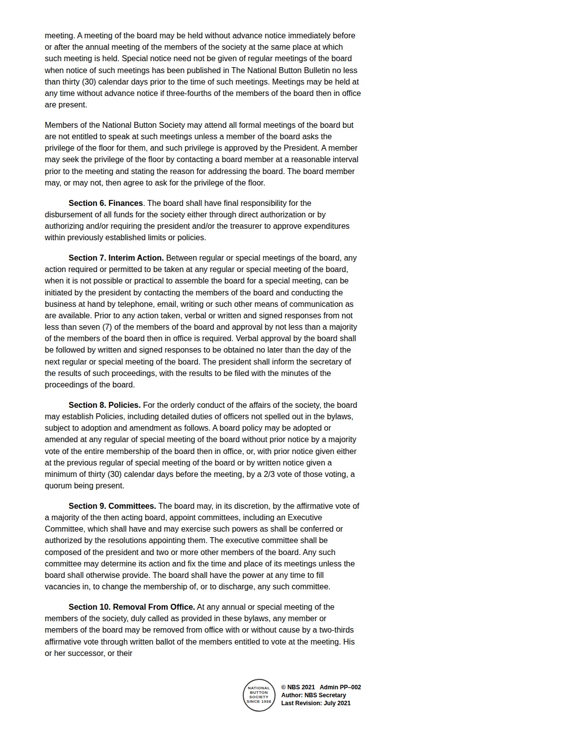meeting. A meeting of the board may be held without advance notice immediately before or after the annual meeting of the members of the society at the same place at which such meeting is held. Special notice need not be given of regular meetings of the board when notice of such meetings has been published in The National Button Bulletin no less than thirty (30) calendar days prior to the time of such meetings. Meetings may be held at any time without advance notice if three-fourths of the members of the board then in office are present.
Members of the National Button Society may attend all formal meetings of the board but are not entitled to speak at such meetings unless a member of the board asks the privilege of the floor for them, and such privilege is approved by the President. A member may seek the privilege of the floor by contacting a board member at a reasonable interval prior to the meeting and stating the reason for addressing the board. The board member may, or may not, then agree to ask for the privilege of the floor.
Section 6. Finances. The board shall have final responsibility for the disbursement of all funds for the society either through direct authorization or by authorizing and/or requiring the president and/or the treasurer to approve expenditures within previously established limits or policies.
Section 7. Interim Action. Between regular or special meetings of the board, any action required or permitted to be taken at any regular or special meeting of the board, when it is not possible or practical to assemble the board for a special meeting, can be initiated by the president by contacting the members of the board and conducting the business at hand by telephone, email, writing or such other means of communication as are available. Prior to any action taken, verbal or written and signed responses from not less than seven (7) of the members of the board and approval by not less than a majority of the members of the board then in office is required. Verbal approval by the board shall be followed by written and signed responses to be obtained no later than the day of the next regular or special meeting of the board. The president shall inform the secretary of the results of such proceedings, with the results to be filed with the minutes of the proceedings of the board.
Section 8. Policies. For the orderly conduct of the affairs of the society, the board may establish Policies, including detailed duties of officers not spelled out in the bylaws, subject to adoption and amendment as follows. A board policy may be adopted or amended at any regular of special meeting of the board without prior notice by a majority vote of the entire membership of the board then in office, or, with prior notice given either at the previous regular of special meeting of the board or by written notice given a minimum of thirty (30) calendar days before the meeting, by a 2/3 vote of those voting, a quorum being present.
Section 9. Committees. The board may, in its discretion, by the affirmative vote of a majority of the then acting board, appoint committees, including an Executive Committee, which shall have and may exercise such powers as shall be conferred or authorized by the resolutions appointing them. The executive committee shall be composed of the president and two or more other members of the board. Any such committee may determine its action and fix the time and place of its meetings unless the board shall otherwise provide. The board shall have the power at any time to fill vacancies in, to change the membership of, or to discharge, any such committee.
Section 10. Removal From Office. At any annual or special meeting of the members of the society, duly called as provided in these bylaws, any member or members of the board may be removed from office with or without cause by a two-thirds affirmative vote through written ballot of the members entitled to vote at the meeting. His or her successor, or their
NATIONAL
BUTTON
SOCIETY
SINCE 1938
© NBS 2021 Admin PP–002
Author: NBS Secretary
Last Revision: July 2021